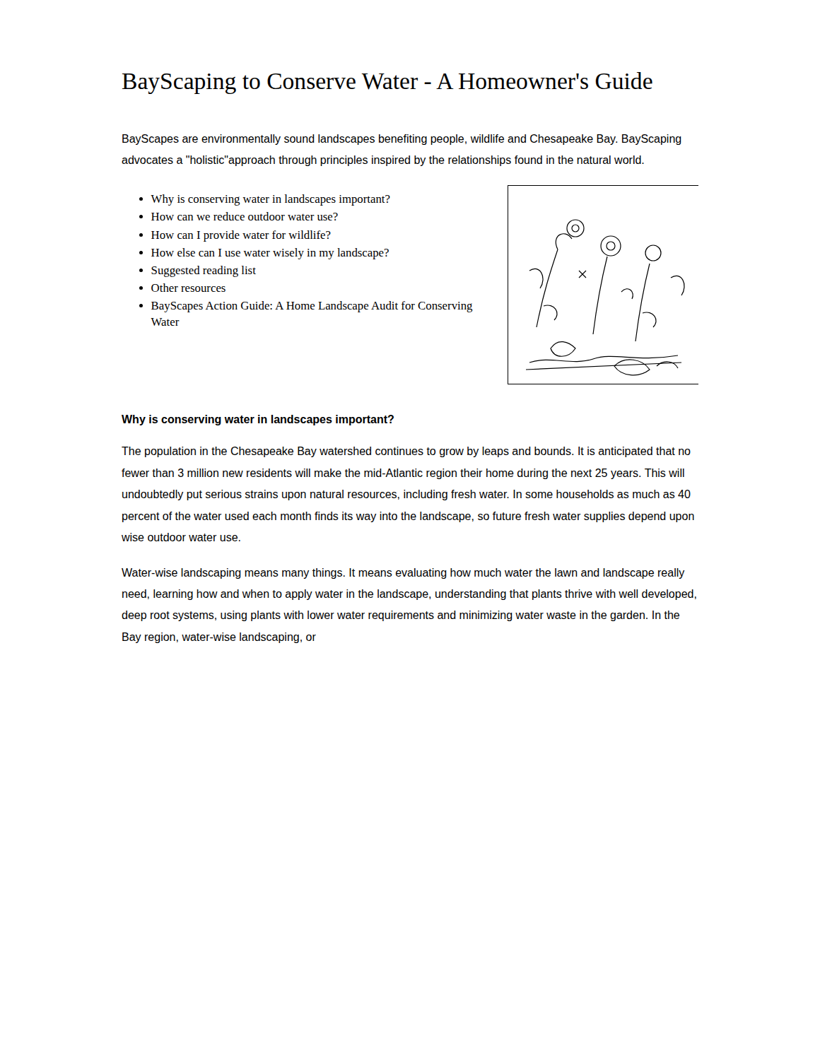BayScaping to Conserve Water - A Homeowner's Guide
BayScapes are environmentally sound landscapes benefiting people, wildlife and Chesapeake Bay. BayScaping advocates a "holistic"approach through principles inspired by the relationships found in the natural world.
Why is conserving water in landscapes important?
How can we reduce outdoor water use?
How can I provide water for wildlife?
How else can I use water wisely in my landscape?
Suggested reading list
Other resources
BayScapes Action Guide: A Home Landscape Audit for Conserving Water
Why is conserving water in landscapes important?
The population in the Chesapeake Bay watershed continues to grow by leaps and bounds. It is anticipated that no fewer than 3 million new residents will make the mid-Atlantic region their home during the next 25 years. This will undoubtedly put serious strains upon natural resources, including fresh water. In some households as much as 40 percent of the water used each month finds its way into the landscape, so future fresh water supplies depend upon wise outdoor water use.
Water-wise landscaping means many things. It means evaluating how much water the lawn and landscape really need, learning how and when to apply water in the landscape, understanding that plants thrive with well developed, deep root systems, using plants with lower water requirements and minimizing water waste in the garden. In the Bay region, water-wise landscaping, or